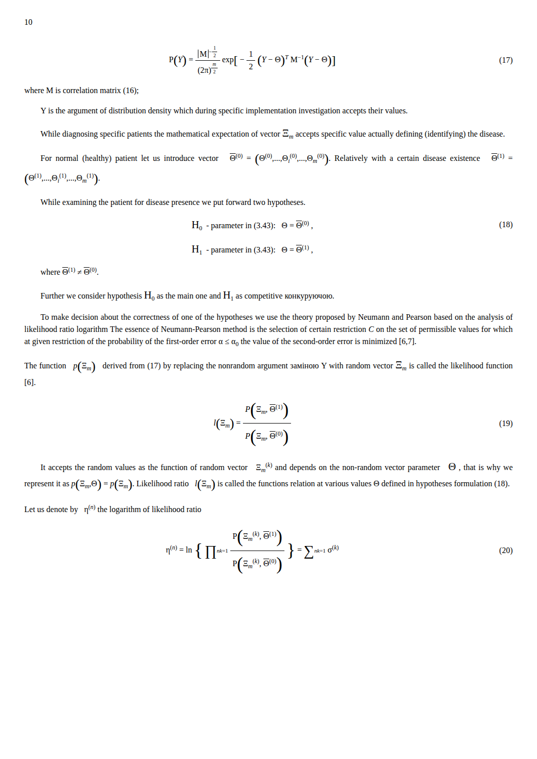10
P(Y) = M−12 (2π)m 2 exp[ − 12 (Y − Θ)T M−1(Y − Θ)]
(17)
where M is correlation matrix (16);
Y is the argument of distribution density which during specific implementation investigation accepts their values.
While diagnosing specific patients the mathematical expectation of vector Ξm accepts specific value actually defining (identifying) the disease.
For normal (healthy) patient let us introduce vector Θ(0) = (Θ(0),...,Θi(0),...,Θm(0)). Relatively with a certain disease existence Θ(1) = (Θ(1),...,Θi(1),...,Θm(1)).
While examining the patient for disease presence we put forward two hypotheses.
H0 - parameter in (3.43): Θ = Θ(0) ,
(18)
H1 - parameter in (3.43): Θ = Θ(1) ,
where Θ(1) ≠ Θ(0).
Further we consider hypothesis H0 as the main one and H1 as competitive конкуруючою.
To make decision about the correctness of one of the hypotheses we use the theory proposed by Neumann and Pearson based on the analysis of likelihood ratio logarithm The essence of Neumann-Pearson method is the selection of certain restriction C on the set of permissible values for which at given restriction of the probability of the first-order error α ≤ α0 the value of the second-order error is minimized [6,7].
The function p(Ξm) derived from (17) by replacing the nonrandom argument замiною Y with random vector Ξm is called the likelihood function [6].
l(Ξm) = P(Ξm, Θ(1)) P(Ξm, Θ(0))
(19)
It accepts the random values as the function of random vector Ξm(k) and depends on the non-random vector parameter Θ , that is why we represent it as p(Ξm,Θ) = p(Ξm). Likelihood ratio l(Ξm) is called the functions relation at various values Θ defined in hypotheses formulation (18).
Let us denote by η(n) the logarithm of likelihood ratio
η(n) = ln { ∏nk=1 P(Ξm(k), Θ(1)) P(Ξm(k), Θ(0)) } = ∑nk=1 σ(k)
(20)